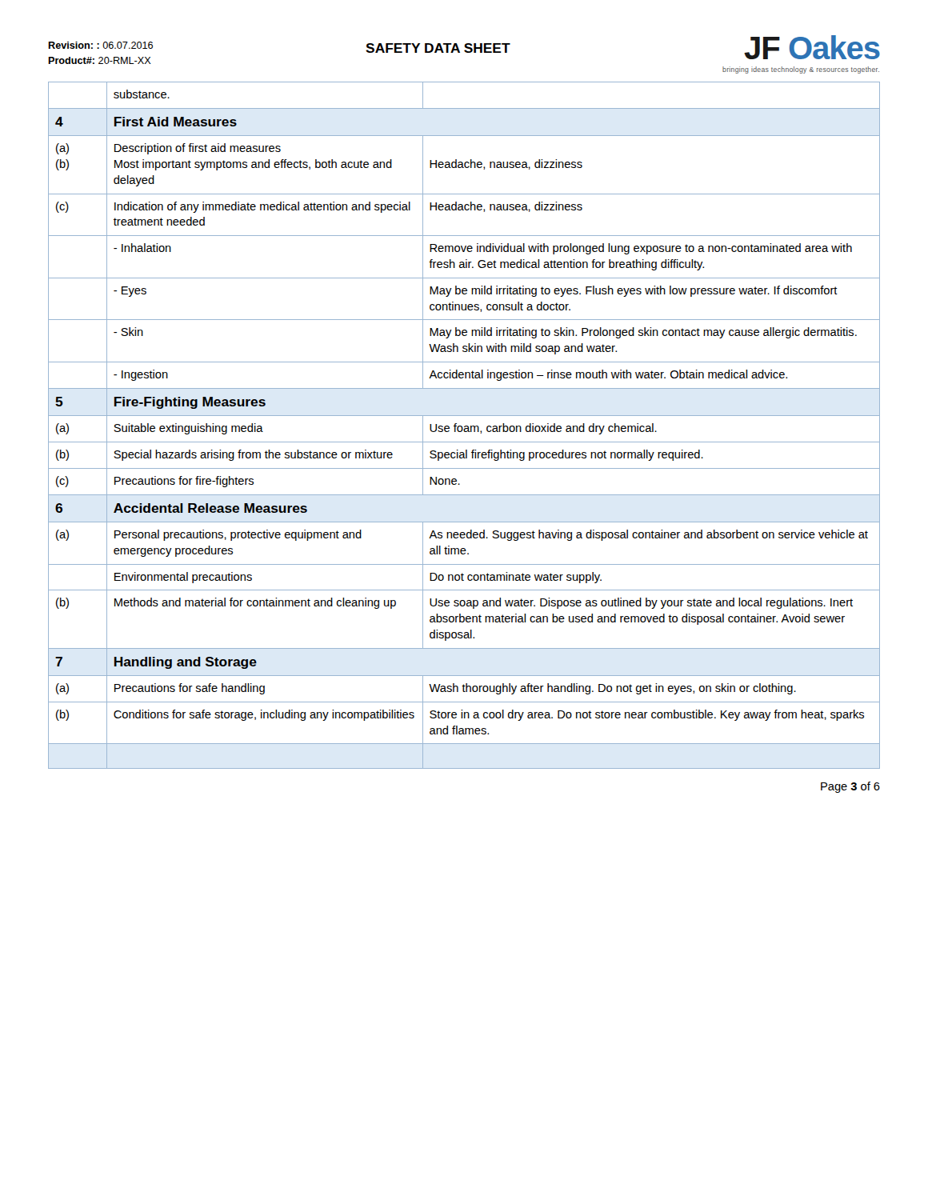Revision: : 06.07.2016
Product#: 20-RML-XX
SAFETY DATA SHEET
JF Oakes
bringing ideas technology & resources together.
| | substance. | |
| 4 | First Aid Measures |
| (a) (b) | Description of first aid measures Most important symptoms and effects, both acute and delayed | Headache, nausea, dizziness |
| (c) | Indication of any immediate medical attention and special treatment needed | Headache, nausea, dizziness |
| | - Inhalation | Remove individual with prolonged lung exposure to a non-contaminated area with fresh air. Get medical attention for breathing difficulty. |
| | - Eyes | May be mild irritating to eyes. Flush eyes with low pressure water. If discomfort continues, consult a doctor. |
| | - Skin | May be mild irritating to skin. Prolonged skin contact may cause allergic dermatitis. Wash skin with mild soap and water. |
| | - Ingestion | Accidental ingestion – rinse mouth with water. Obtain medical advice. |
| 5 | Fire-Fighting Measures |
| (a) | Suitable extinguishing media | Use foam, carbon dioxide and dry chemical. |
| (b) | Special hazards arising from the substance or mixture | Special firefighting procedures not normally required. |
| (c) | Precautions for fire-fighters | None. |
| 6 | Accidental Release Measures |
| (a) | Personal precautions, protective equipment and emergency procedures | As needed. Suggest having a disposal container and absorbent on service vehicle at all time. |
| | Environmental precautions | Do not contaminate water supply. |
| (b) | Methods and material for containment and cleaning up | Use soap and water. Dispose as outlined by your state and local regulations. Inert absorbent material can be used and removed to disposal container. Avoid sewer disposal. |
| 7 | Handling and Storage |
| (a) | Precautions for safe handling | Wash thoroughly after handling. Do not get in eyes, on skin or clothing. |
| (b) | Conditions for safe storage, including any incompatibilities | Store in a cool dry area. Do not store near combustible. Key away from heat, sparks and flames. |
Page 3 of 6